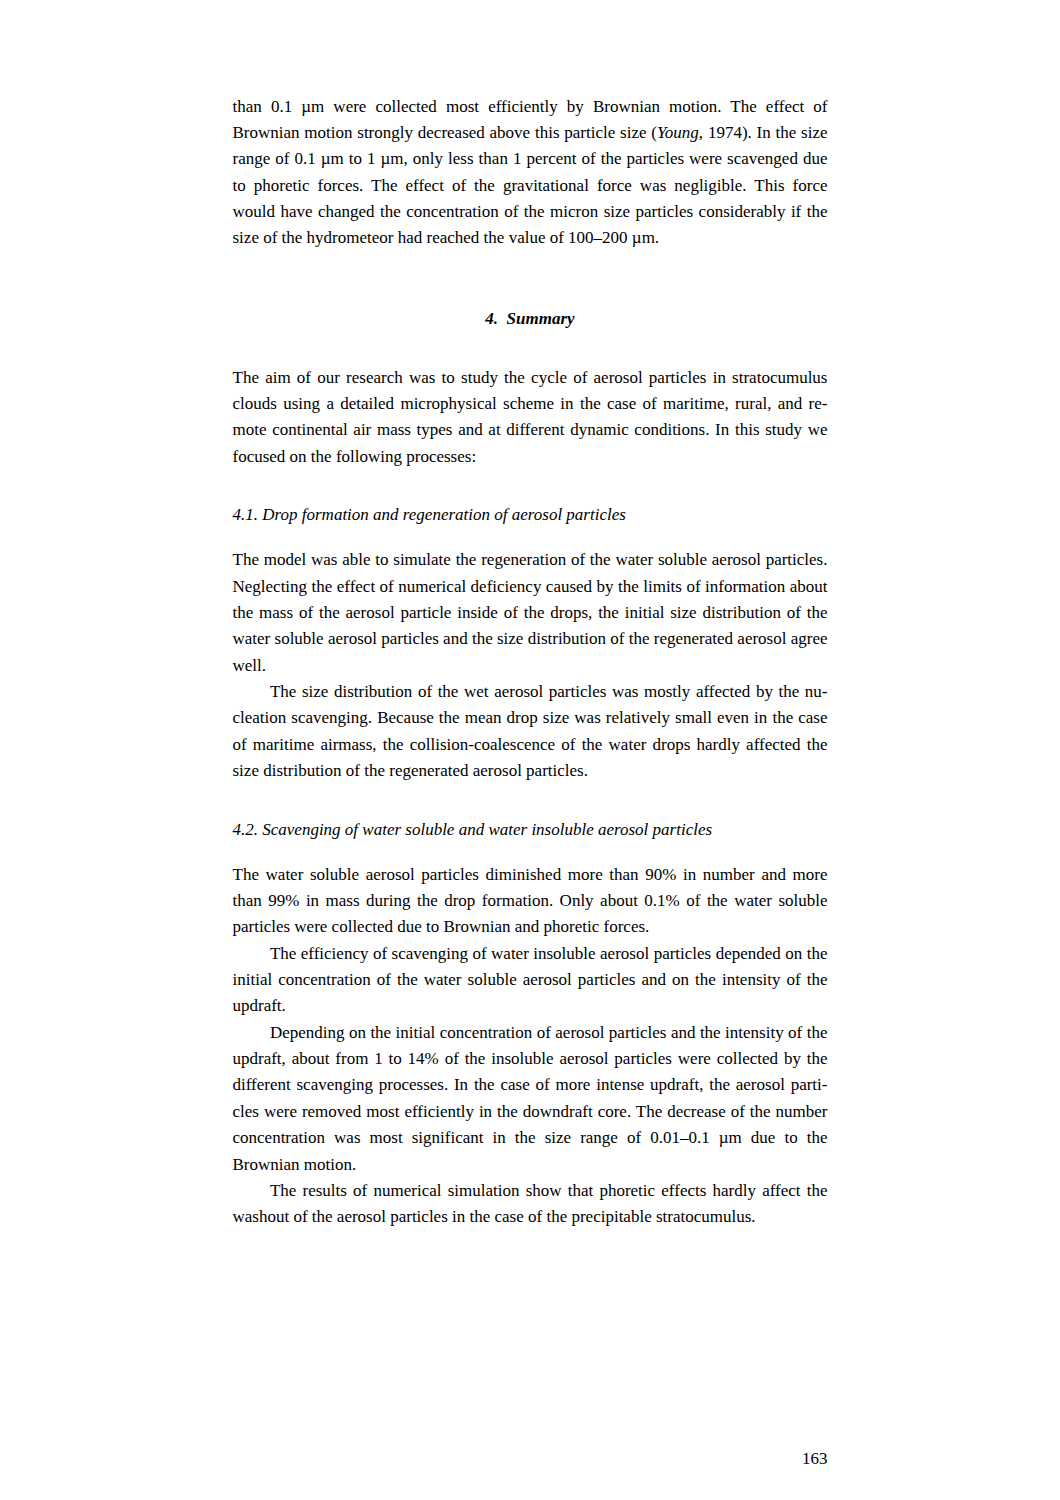than 0.1 µm were collected most efficiently by Brownian motion. The effect of Brownian motion strongly decreased above this particle size (Young, 1974). In the size range of 0.1 µm to 1 µm, only less than 1 percent of the particles were scavenged due to phoretic forces. The effect of the gravitational force was negligible. This force would have changed the concentration of the micron size particles considerably if the size of the hydrometeor had reached the value of 100–200 µm.
4. Summary
The aim of our research was to study the cycle of aerosol particles in stratocumulus clouds using a detailed microphysical scheme in the case of maritime, rural, and remote continental air mass types and at different dynamic conditions. In this study we focused on the following processes:
4.1. Drop formation and regeneration of aerosol particles
The model was able to simulate the regeneration of the water soluble aerosol particles. Neglecting the effect of numerical deficiency caused by the limits of information about the mass of the aerosol particle inside of the drops, the initial size distribution of the water soluble aerosol particles and the size distribution of the regenerated aerosol agree well.
The size distribution of the wet aerosol particles was mostly affected by the nucleation scavenging. Because the mean drop size was relatively small even in the case of maritime airmass, the collision-coalescence of the water drops hardly affected the size distribution of the regenerated aerosol particles.
4.2. Scavenging of water soluble and water insoluble aerosol particles
The water soluble aerosol particles diminished more than 90% in number and more than 99% in mass during the drop formation. Only about 0.1% of the water soluble particles were collected due to Brownian and phoretic forces.
The efficiency of scavenging of water insoluble aerosol particles depended on the initial concentration of the water soluble aerosol particles and on the intensity of the updraft.
Depending on the initial concentration of aerosol particles and the intensity of the updraft, about from 1 to 14% of the insoluble aerosol particles were collected by the different scavenging processes. In the case of more intense updraft, the aerosol particles were removed most efficiently in the downdraft core. The decrease of the number concentration was most significant in the size range of 0.01–0.1 µm due to the Brownian motion.
The results of numerical simulation show that phoretic effects hardly affect the washout of the aerosol particles in the case of the precipitable stratocumulus.
163